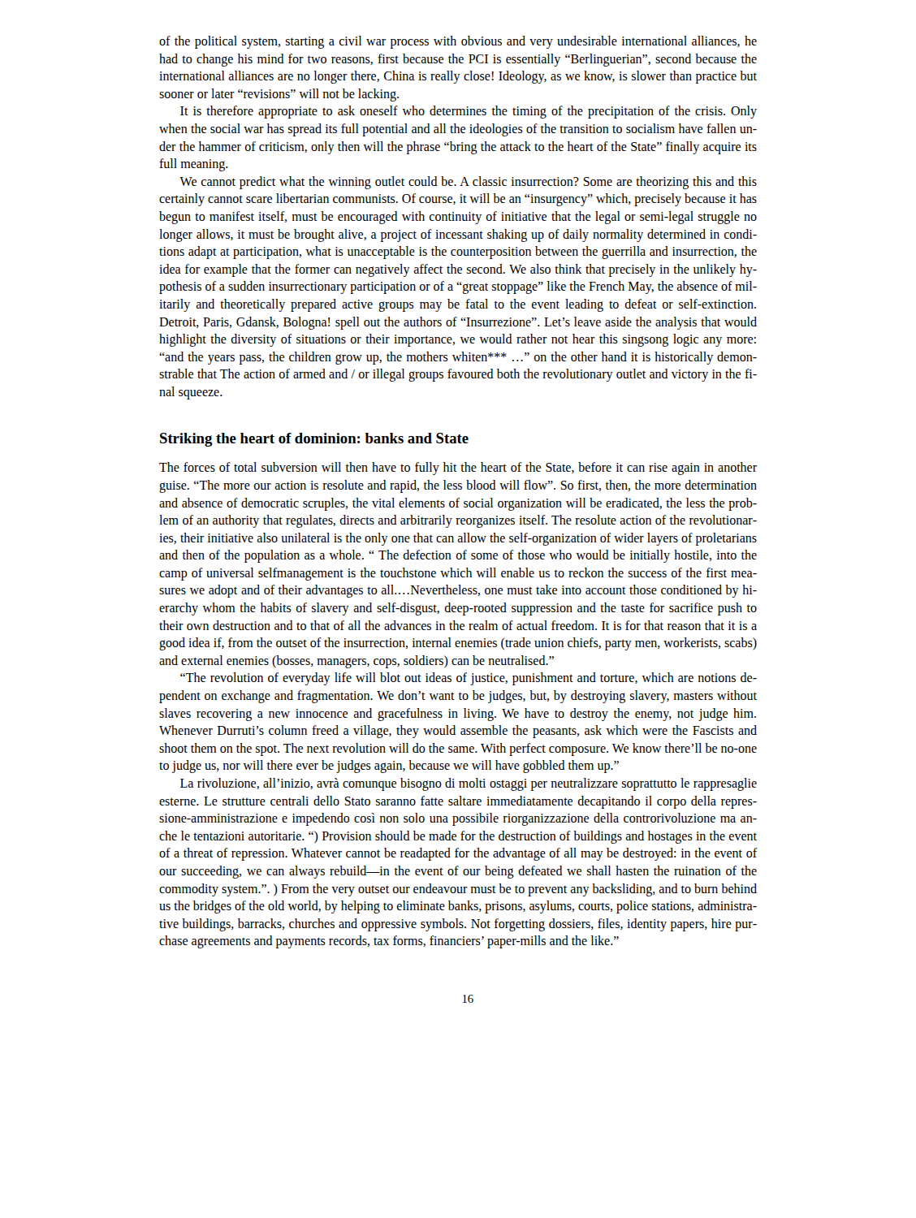of the political system, starting a civil war process with obvious and very undesirable international alliances, he had to change his mind for two reasons, first because the PCI is essentially “Berlinguerian”, second because the international alliances are no longer there, China is really close! Ideology, as we know, is slower than practice but sooner or later “revisions” will not be lacking.
It is therefore appropriate to ask oneself who determines the timing of the precipitation of the crisis. Only when the social war has spread its full potential and all the ideologies of the transition to socialism have fallen under the hammer of criticism, only then will the phrase “bring the attack to the heart of the State” finally acquire its full meaning.
We cannot predict what the winning outlet could be. A classic insurrection? Some are theorizing this and this certainly cannot scare libertarian communists. Of course, it will be an “insurgency” which, precisely because it has begun to manifest itself, must be encouraged with continuity of initiative that the legal or semi-legal struggle no longer allows, it must be brought alive, a project of incessant shaking up of daily normality determined in conditions adapt at participation, what is unacceptable is the counterposition between the guerrilla and insurrection, the idea for example that the former can negatively affect the second. We also think that precisely in the unlikely hypothesis of a sudden insurrectionary participation or of a “great stoppage” like the French May, the absence of militarily and theoretically prepared active groups may be fatal to the event leading to defeat or self-extinction. Detroit, Paris, Gdansk, Bologna! spell out the authors of “Insurrezione”. Let’s leave aside the analysis that would highlight the diversity of situations or their importance, we would rather not hear this singsong logic any more: “and the years pass, the children grow up, the mothers whiten*** …” on the other hand it is historically demonstrable that The action of armed and / or illegal groups favoured both the revolutionary outlet and victory in the final squeeze.
Striking the heart of dominion: banks and State
The forces of total subversion will then have to fully hit the heart of the State, before it can rise again in another guise. “The more our action is resolute and rapid, the less blood will flow”. So first, then, the more determination and absence of democratic scruples, the vital elements of social organization will be eradicated, the less the problem of an authority that regulates, directs and arbitrarily reorganizes itself. The resolute action of the revolutionaries, their initiative also unilateral is the only one that can allow the self-organization of wider layers of proletarians and then of the population as a whole. “ The defection of some of those who would be initially hostile, into the camp of universal selfmanagement is the touchstone which will enable us to reckon the success of the first measures we adopt and of their advantages to all.…Nevertheless, one must take into account those conditioned by hierarchy whom the habits of slavery and self-disgust, deep-rooted suppression and the taste for sacrifice push to their own destruction and to that of all the advances in the realm of actual freedom. It is for that reason that it is a good idea if, from the outset of the insurrection, internal enemies (trade union chiefs, party men, workerists, scabs) and external enemies (bosses, managers, cops, soldiers) can be neutralised.”
“The revolution of everyday life will blot out ideas of justice, punishment and torture, which are notions dependent on exchange and fragmentation. We don’t want to be judges, but, by destroying slavery, masters without slaves recovering a new innocence and gracefulness in living. We have to destroy the enemy, not judge him. Whenever Durruti’s column freed a village, they would assemble the peasants, ask which were the Fascists and shoot them on the spot. The next revolution will do the same. With perfect composure. We know there’ll be no-one to judge us, nor will there ever be judges again, because we will have gobbled them up.”
La rivoluzione, all’inizio, avrà comunque bisogno di molti ostaggi per neutralizzare soprattutto le rappresaglie esterne. Le strutture centrali dello Stato saranno fatte saltare immediatamente decapitando il corpo della repressione-amministrazione e impedendo così non solo una possibile riorganizzazione della controrivoluzione ma anche le tentazioni autoritarie. “) Provision should be made for the destruction of buildings and hostages in the event of a threat of repression. Whatever cannot be readapted for the advantage of all may be destroyed: in the event of our succeeding, we can always rebuild—in the event of our being defeated we shall hasten the ruination of the commodity system.”. ) From the very outset our endeavour must be to prevent any backsliding, and to burn behind us the bridges of the old world, by helping to eliminate banks, prisons, asylums, courts, police stations, administrative buildings, barracks, churches and oppressive symbols. Not forgetting dossiers, files, identity papers, hire purchase agreements and payments records, tax forms, financiers’ paper-mills and the like.”
16